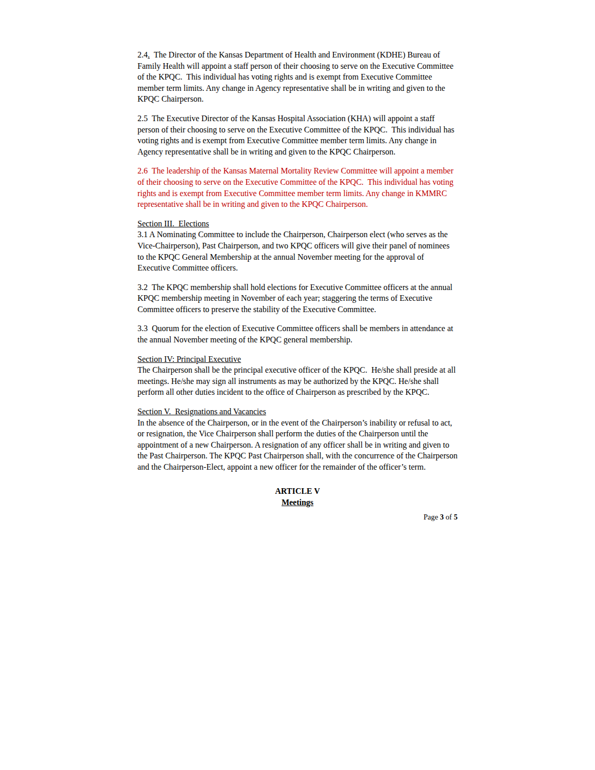2.4. The Director of the Kansas Department of Health and Environment (KDHE) Bureau of Family Health will appoint a staff person of their choosing to serve on the Executive Committee of the KPQC. This individual has voting rights and is exempt from Executive Committee member term limits. Any change in Agency representative shall be in writing and given to the KPQC Chairperson.
2.5 The Executive Director of the Kansas Hospital Association (KHA) will appoint a staff person of their choosing to serve on the Executive Committee of the KPQC. This individual has voting rights and is exempt from Executive Committee member term limits. Any change in Agency representative shall be in writing and given to the KPQC Chairperson.
2.6 The leadership of the Kansas Maternal Mortality Review Committee will appoint a member of their choosing to serve on the Executive Committee of the KPQC. This individual has voting rights and is exempt from Executive Committee member term limits. Any change in KMMRC representative shall be in writing and given to the KPQC Chairperson.
Section III. Elections
3.1 A Nominating Committee to include the Chairperson, Chairperson elect (who serves as the Vice-Chairperson), Past Chairperson, and two KPQC officers will give their panel of nominees to the KPQC General Membership at the annual November meeting for the approval of Executive Committee officers.
3.2 The KPQC membership shall hold elections for Executive Committee officers at the annual KPQC membership meeting in November of each year; staggering the terms of Executive Committee officers to preserve the stability of the Executive Committee.
3.3 Quorum for the election of Executive Committee officers shall be members in attendance at the annual November meeting of the KPQC general membership.
Section IV: Principal Executive
The Chairperson shall be the principal executive officer of the KPQC. He/she shall preside at all meetings. He/she may sign all instruments as may be authorized by the KPQC. He/she shall perform all other duties incident to the office of Chairperson as prescribed by the KPQC.
Section V. Resignations and Vacancies
In the absence of the Chairperson, or in the event of the Chairperson’s inability or refusal to act, or resignation, the Vice Chairperson shall perform the duties of the Chairperson until the appointment of a new Chairperson. A resignation of any officer shall be in writing and given to the Past Chairperson. The KPQC Past Chairperson shall, with the concurrence of the Chairperson and the Chairperson-Elect, appoint a new officer for the remainder of the officer’s term.
ARTICLE V
Meetings
Page 3 of 5